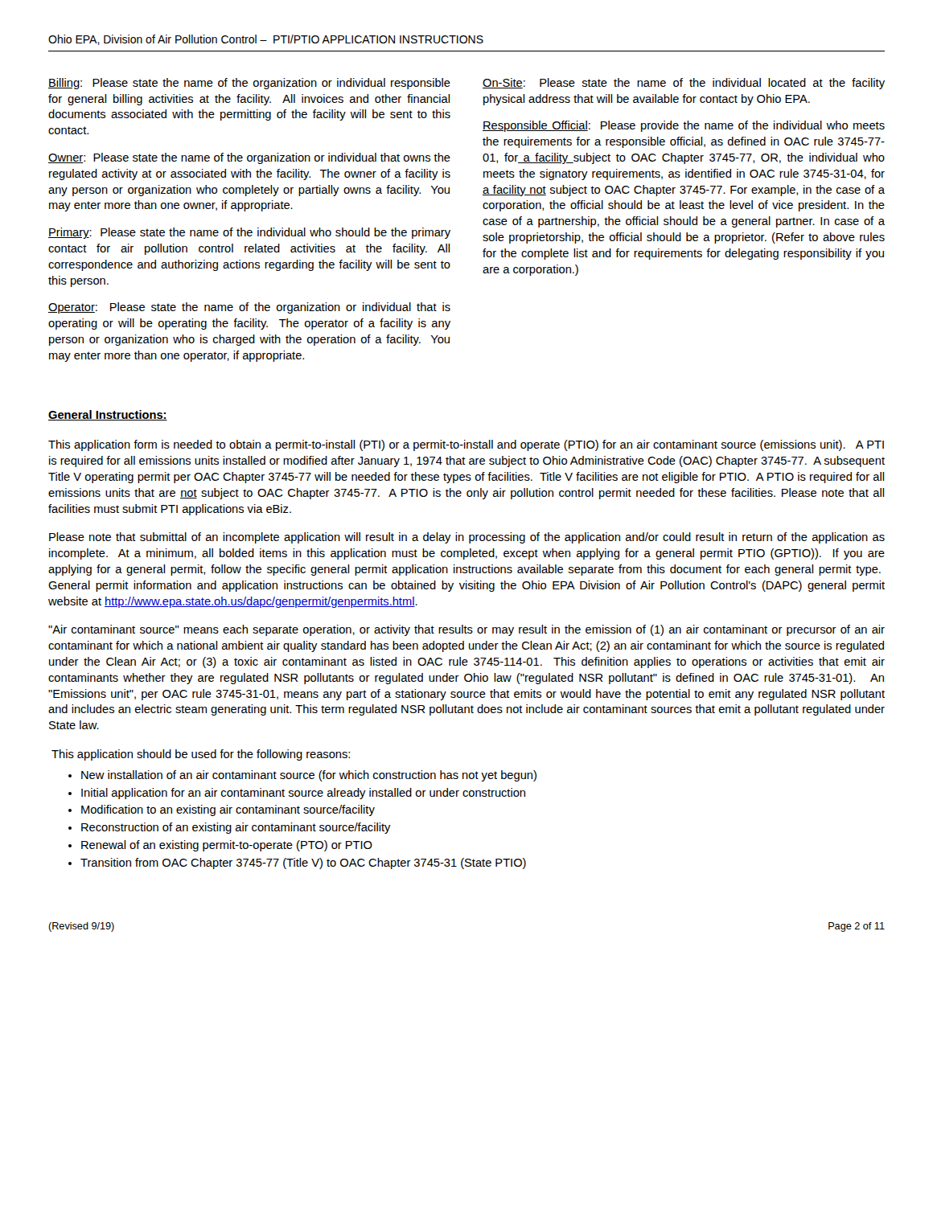Ohio EPA, Division of Air Pollution Control – PTI/PTIO APPLICATION INSTRUCTIONS
Billing: Please state the name of the organization or individual responsible for general billing activities at the facility. All invoices and other financial documents associated with the permitting of the facility will be sent to this contact.
Owner: Please state the name of the organization or individual that owns the regulated activity at or associated with the facility. The owner of a facility is any person or organization who completely or partially owns a facility. You may enter more than one owner, if appropriate.
Primary: Please state the name of the individual who should be the primary contact for air pollution control related activities at the facility. All correspondence and authorizing actions regarding the facility will be sent to this person.
Operator: Please state the name of the organization or individual that is operating or will be operating the facility. The operator of a facility is any person or organization who is charged with the operation of a facility. You may enter more than one operator, if appropriate.
On-Site: Please state the name of the individual located at the facility physical address that will be available for contact by Ohio EPA.
Responsible Official: Please provide the name of the individual who meets the requirements for a responsible official, as defined in OAC rule 3745-77-01, for a facility subject to OAC Chapter 3745-77, OR, the individual who meets the signatory requirements, as identified in OAC rule 3745-31-04, for a facility not subject to OAC Chapter 3745-77. For example, in the case of a corporation, the official should be at least the level of vice president. In the case of a partnership, the official should be a general partner. In case of a sole proprietorship, the official should be a proprietor. (Refer to above rules for the complete list and for requirements for delegating responsibility if you are a corporation.)
General Instructions:
This application form is needed to obtain a permit-to-install (PTI) or a permit-to-install and operate (PTIO) for an air contaminant source (emissions unit). A PTI is required for all emissions units installed or modified after January 1, 1974 that are subject to Ohio Administrative Code (OAC) Chapter 3745-77. A subsequent Title V operating permit per OAC Chapter 3745-77 will be needed for these types of facilities. Title V facilities are not eligible for PTIO. A PTIO is required for all emissions units that are not subject to OAC Chapter 3745-77. A PTIO is the only air pollution control permit needed for these facilities. Please note that all facilities must submit PTI applications via eBiz.
Please note that submittal of an incomplete application will result in a delay in processing of the application and/or could result in return of the application as incomplete. At a minimum, all bolded items in this application must be completed, except when applying for a general permit PTIO (GPTIO)). If you are applying for a general permit, follow the specific general permit application instructions available separate from this document for each general permit type. General permit information and application instructions can be obtained by visiting the Ohio EPA Division of Air Pollution Control's (DAPC) general permit website at http://www.epa.state.oh.us/dapc/genpermit/genpermits.html.
"Air contaminant source" means each separate operation, or activity that results or may result in the emission of (1) an air contaminant or precursor of an air contaminant for which a national ambient air quality standard has been adopted under the Clean Air Act; (2) an air contaminant for which the source is regulated under the Clean Air Act; or (3) a toxic air contaminant as listed in OAC rule 3745-114-01. This definition applies to operations or activities that emit air contaminants whether they are regulated NSR pollutants or regulated under Ohio law ("regulated NSR pollutant" is defined in OAC rule 3745-31-01). An "Emissions unit", per OAC rule 3745-31-01, means any part of a stationary source that emits or would have the potential to emit any regulated NSR pollutant and includes an electric steam generating unit. This term regulated NSR pollutant does not include air contaminant sources that emit a pollutant regulated under State law.
This application should be used for the following reasons:
New installation of an air contaminant source (for which construction has not yet begun)
Initial application for an air contaminant source already installed or under construction
Modification to an existing air contaminant source/facility
Reconstruction of an existing air contaminant source/facility
Renewal of an existing permit-to-operate (PTO) or PTIO
Transition from OAC Chapter 3745-77 (Title V) to OAC Chapter 3745-31 (State PTIO)
(Revised 9/19) Page 2 of 11